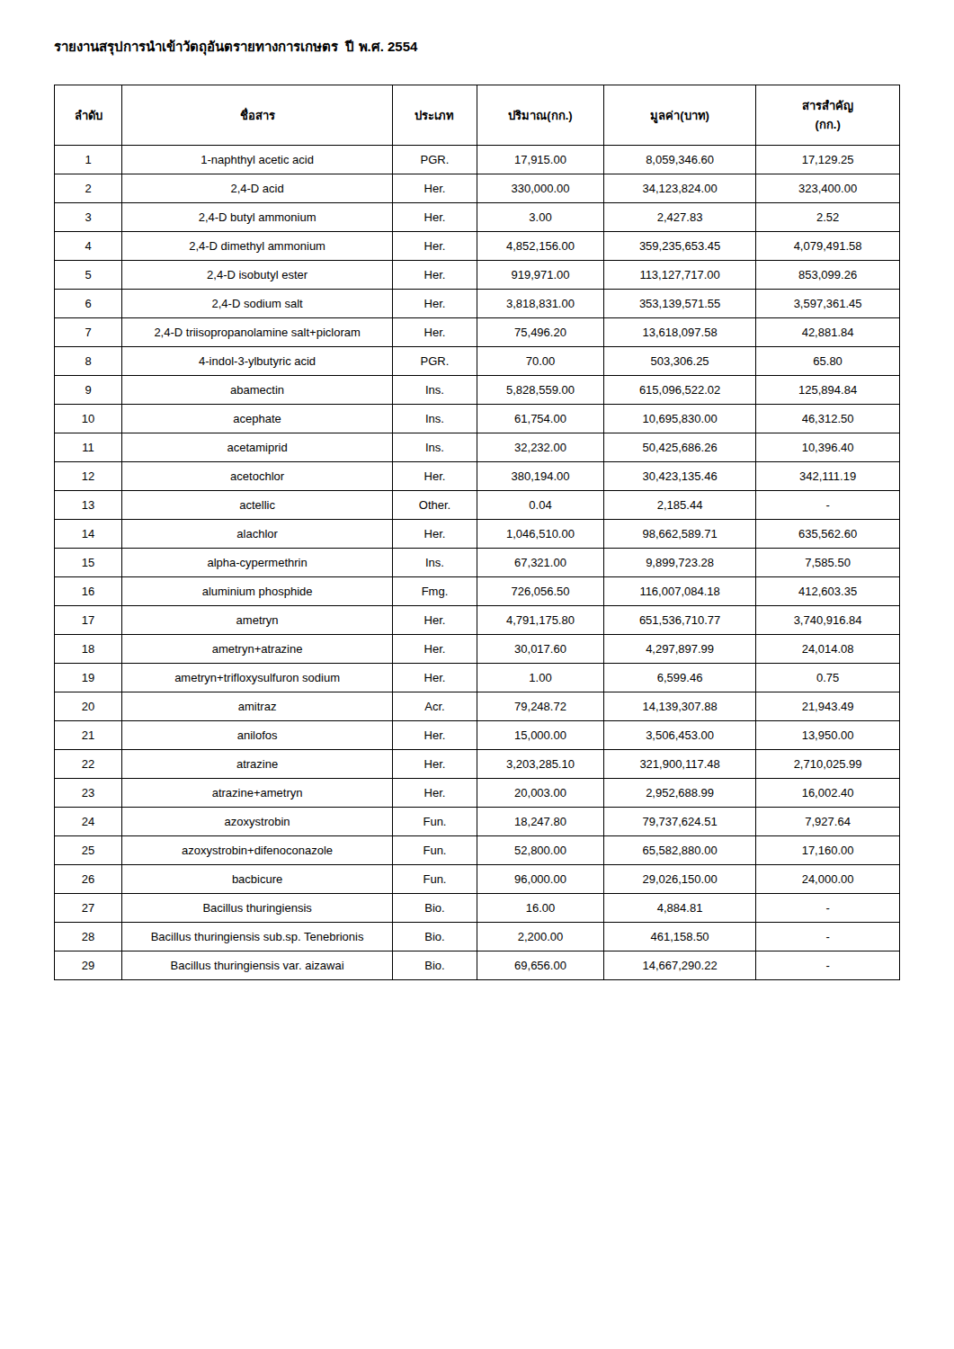รายงานสรุปการนำเข้าวัตถุอันตรายทางการเกษตร ปี พ.ศ. 2554
| ลำดับ | ชื่อสาร | ประเภท | ปริมาณ(กก.) | มูลค่า(บาท) | สารสำคัญ (กก.) |
| --- | --- | --- | --- | --- | --- |
| 1 | 1-naphthyl acetic acid | PGR. | 17,915.00 | 8,059,346.60 | 17,129.25 |
| 2 | 2,4-D acid | Her. | 330,000.00 | 34,123,824.00 | 323,400.00 |
| 3 | 2,4-D butyl ammonium | Her. | 3.00 | 2,427.83 | 2.52 |
| 4 | 2,4-D dimethyl ammonium | Her. | 4,852,156.00 | 359,235,653.45 | 4,079,491.58 |
| 5 | 2,4-D isobutyl ester | Her. | 919,971.00 | 113,127,717.00 | 853,099.26 |
| 6 | 2,4-D sodium salt | Her. | 3,818,831.00 | 353,139,571.55 | 3,597,361.45 |
| 7 | 2,4-D triisopropanolamine salt+picloram | Her. | 75,496.20 | 13,618,097.58 | 42,881.84 |
| 8 | 4-indol-3-ylbutyric acid | PGR. | 70.00 | 503,306.25 | 65.80 |
| 9 | abamectin | Ins. | 5,828,559.00 | 615,096,522.02 | 125,894.84 |
| 10 | acephate | Ins. | 61,754.00 | 10,695,830.00 | 46,312.50 |
| 11 | acetamiprid | Ins. | 32,232.00 | 50,425,686.26 | 10,396.40 |
| 12 | acetochlor | Her. | 380,194.00 | 30,423,135.46 | 342,111.19 |
| 13 | actellic | Other. | 0.04 | 2,185.44 | - |
| 14 | alachlor | Her. | 1,046,510.00 | 98,662,589.71 | 635,562.60 |
| 15 | alpha-cypermethrin | Ins. | 67,321.00 | 9,899,723.28 | 7,585.50 |
| 16 | aluminium phosphide | Fmg. | 726,056.50 | 116,007,084.18 | 412,603.35 |
| 17 | ametryn | Her. | 4,791,175.80 | 651,536,710.77 | 3,740,916.84 |
| 18 | ametryn+atrazine | Her. | 30,017.60 | 4,297,897.99 | 24,014.08 |
| 19 | ametryn+trifloxysulfuron sodium | Her. | 1.00 | 6,599.46 | 0.75 |
| 20 | amitraz | Acr. | 79,248.72 | 14,139,307.88 | 21,943.49 |
| 21 | anilofos | Her. | 15,000.00 | 3,506,453.00 | 13,950.00 |
| 22 | atrazine | Her. | 3,203,285.10 | 321,900,117.48 | 2,710,025.99 |
| 23 | atrazine+ametryn | Her. | 20,003.00 | 2,952,688.99 | 16,002.40 |
| 24 | azoxystrobin | Fun. | 18,247.80 | 79,737,624.51 | 7,927.64 |
| 25 | azoxystrobin+difenoconazole | Fun. | 52,800.00 | 65,582,880.00 | 17,160.00 |
| 26 | bacbicure | Fun. | 96,000.00 | 29,026,150.00 | 24,000.00 |
| 27 | Bacillus thuringiensis | Bio. | 16.00 | 4,884.81 | - |
| 28 | Bacillus thuringiensis sub.sp. Tenebrionis | Bio. | 2,200.00 | 461,158.50 | - |
| 29 | Bacillus thuringiensis var. aizawai | Bio. | 69,656.00 | 14,667,290.22 | - |